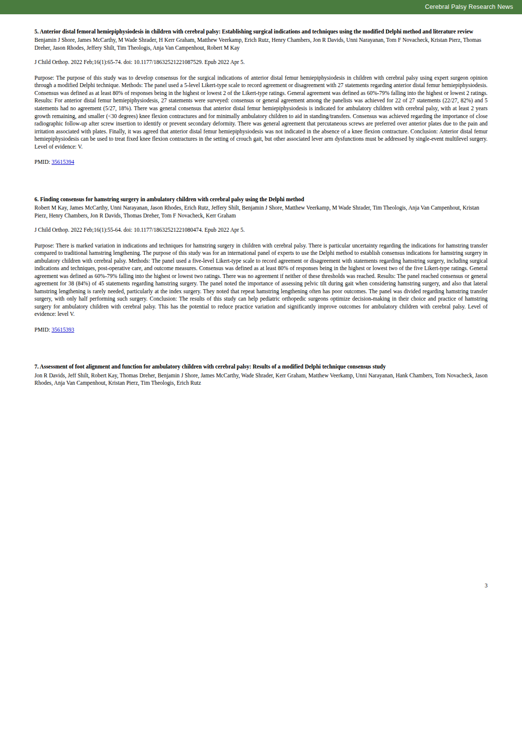Cerebral Palsy Research News
5. Anterior distal femoral hemiepiphysiodesis in children with cerebral palsy: Establishing surgical indications and techniques using the modified Delphi method and literature review
Benjamin J Shore, James McCarthy, M Wade Shrader, H Kerr Graham, Matthew Veerkamp, Erich Rutz, Henry Chambers, Jon R Davids, Unni Narayanan, Tom F Novacheck, Kristan Pierz, Thomas Dreher, Jason Rhodes, Jeffery Shilt, Tim Theologis, Anja Van Campenhout, Robert M Kay
J Child Orthop. 2022 Feb;16(1):65-74. doi: 10.1177/18632521221087529. Epub 2022 Apr 5.
Purpose: The purpose of this study was to develop consensus for the surgical indications of anterior distal femur hemiepiphysiodesis in children with cerebral palsy using expert surgeon opinion through a modified Delphi technique. Methods: The panel used a 5-level Likert-type scale to record agreement or disagreement with 27 statements regarding anterior distal femur hemiepiphysiodesis. Consensus was defined as at least 80% of responses being in the highest or lowest 2 of the Likert-type ratings. General agreement was defined as 60%-79% falling into the highest or lowest 2 ratings. Results: For anterior distal femur hemiepiphysiodesis, 27 statements were surveyed: consensus or general agreement among the panelists was achieved for 22 of 27 statements (22/27, 82%) and 5 statements had no agreement (5/27, 18%). There was general consensus that anterior distal femur hemiepiphysiodesis is indicated for ambulatory children with cerebral palsy, with at least 2 years growth remaining, and smaller (<30 degrees) knee flexion contractures and for minimally ambulatory children to aid in standing/transfers. Consensus was achieved regarding the importance of close radiographic follow-up after screw insertion to identify or prevent secondary deformity. There was general agreement that percutaneous screws are preferred over anterior plates due to the pain and irritation associated with plates. Finally, it was agreed that anterior distal femur hemiepiphysiodesis was not indicated in the absence of a knee flexion contracture. Conclusion: Anterior distal femur hemiepiphysiodesis can be used to treat fixed knee flexion contractures in the setting of crouch gait, but other associated lever arm dysfunctions must be addressed by single-event multilevel surgery. Level of evidence: V.
PMID: 35615394
6. Finding consensus for hamstring surgery in ambulatory children with cerebral palsy using the Delphi method
Robert M Kay, James McCarthy, Unni Narayanan, Jason Rhodes, Erich Rutz, Jeffery Shilt, Benjamin J Shore, Matthew Veerkamp, M Wade Shrader, Tim Theologis, Anja Van Campenhout, Kristan Pierz, Henry Chambers, Jon R Davids, Thomas Dreher, Tom F Novacheck, Kerr Graham
J Child Orthop. 2022 Feb;16(1):55-64. doi: 10.1177/18632521221080474. Epub 2022 Apr 5.
Purpose: There is marked variation in indications and techniques for hamstring surgery in children with cerebral palsy. There is particular uncertainty regarding the indications for hamstring transfer compared to traditional hamstring lengthening. The purpose of this study was for an international panel of experts to use the Delphi method to establish consensus indications for hamstring surgery in ambulatory children with cerebral palsy. Methods: The panel used a five-level Likert-type scale to record agreement or disagreement with statements regarding hamstring surgery, including surgical indications and techniques, post-operative care, and outcome measures. Consensus was defined as at least 80% of responses being in the highest or lowest two of the five Likert-type ratings. General agreement was defined as 60%-79% falling into the highest or lowest two ratings. There was no agreement if neither of these thresholds was reached. Results: The panel reached consensus or general agreement for 38 (84%) of 45 statements regarding hamstring surgery. The panel noted the importance of assessing pelvic tilt during gait when considering hamstring surgery, and also that lateral hamstring lengthening is rarely needed, particularly at the index surgery. They noted that repeat hamstring lengthening often has poor outcomes. The panel was divided regarding hamstring transfer surgery, with only half performing such surgery. Conclusion: The results of this study can help pediatric orthopedic surgeons optimize decision-making in their choice and practice of hamstring surgery for ambulatory children with cerebral palsy. This has the potential to reduce practice variation and significantly improve outcomes for ambulatory children with cerebral palsy. Level of evidence: level V.
PMID: 35615393
7. Assessment of foot alignment and function for ambulatory children with cerebral palsy: Results of a modified Delphi technique consensus study
Jon R Davids, Jeff Shilt, Robert Kay, Thomas Dreher, Benjamin J Shore, James McCarthy, Wade Shrader, Kerr Graham, Matthew Veerkamp, Unni Narayanan, Hank Chambers, Tom Novacheck, Jason Rhodes, Anja Van Campenhout, Kristan Pierz, Tim Theologis, Erich Rutz
3